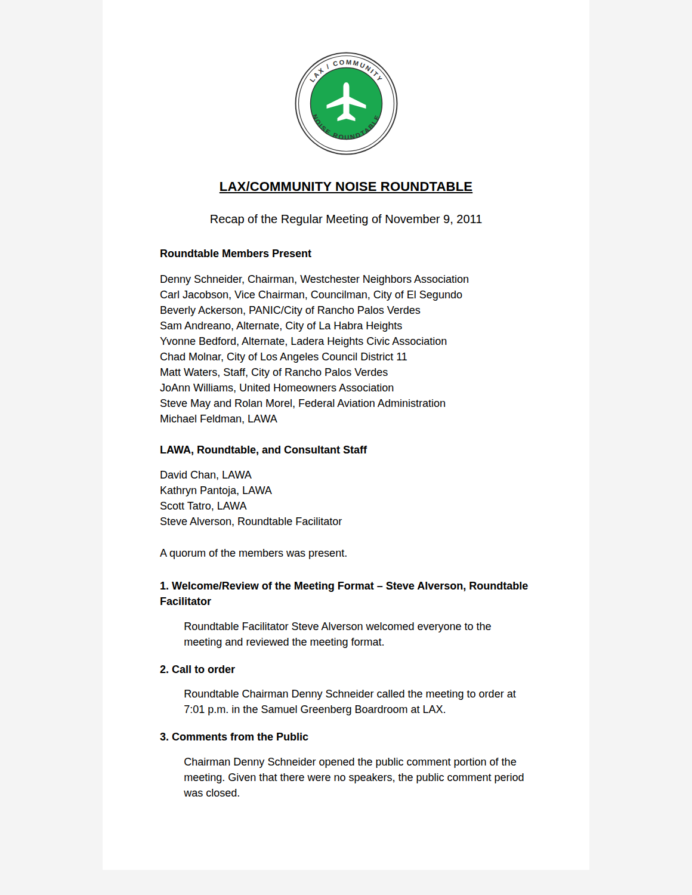LAX / COMMUNITY NOISE ROUNDTABLE
LAX/COMMUNITY NOISE ROUNDTABLE
Recap of the Regular Meeting of November 9, 2011
Roundtable Members Present
Denny Schneider, Chairman, Westchester Neighbors Association
Carl Jacobson, Vice Chairman, Councilman, City of El Segundo
Beverly Ackerson, PANIC/City of Rancho Palos Verdes
Sam Andreano, Alternate, City of La Habra Heights
Yvonne Bedford, Alternate, Ladera Heights Civic Association
Chad Molnar, City of Los Angeles Council District 11
Matt Waters, Staff, City of Rancho Palos Verdes
JoAnn Williams, United Homeowners Association
Steve May and Rolan Morel, Federal Aviation Administration
Michael Feldman, LAWA
LAWA, Roundtable, and Consultant Staff
David Chan, LAWA
Kathryn Pantoja, LAWA
Scott Tatro, LAWA
Steve Alverson, Roundtable Facilitator
A quorum of the members was present.
Welcome/Review of the Meeting Format – Steve Alverson, Roundtable Facilitator
Roundtable Facilitator Steve Alverson welcomed everyone to the meeting and reviewed the meeting format.
Call to order
Roundtable Chairman Denny Schneider called the meeting to order at 7:01 p.m. in the Samuel Greenberg Boardroom at LAX.
Comments from the Public
Chairman Denny Schneider opened the public comment portion of the meeting. Given that there were no speakers, the public comment period was closed.